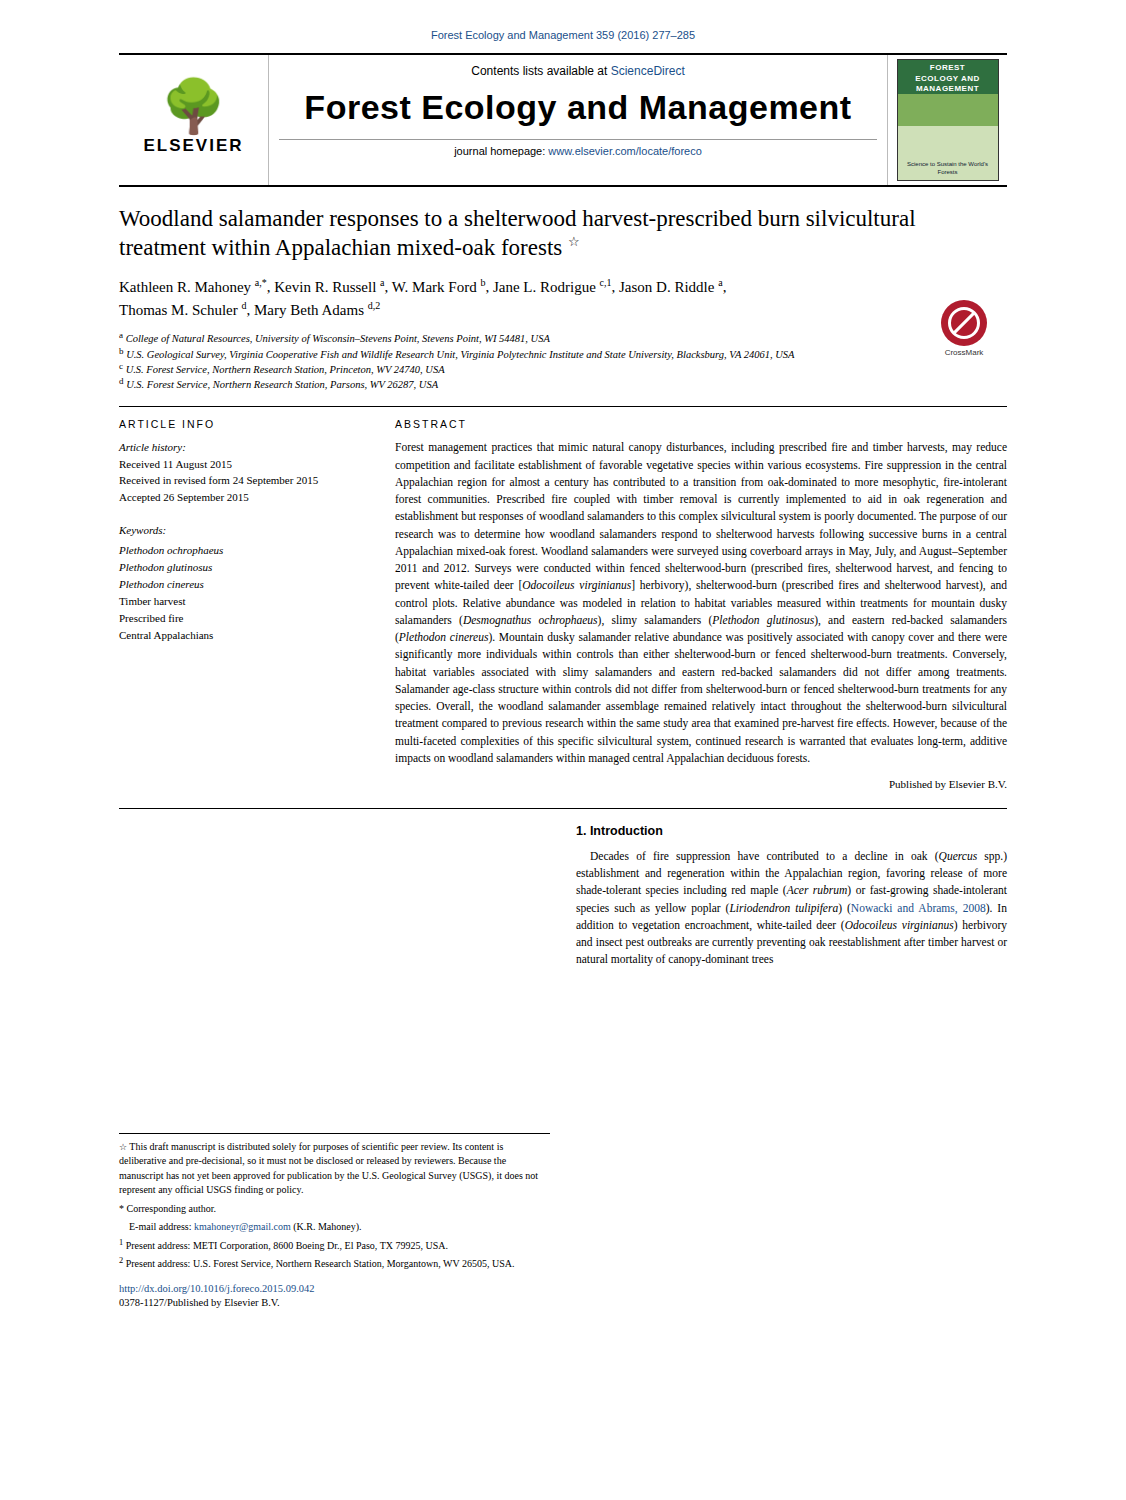Forest Ecology and Management 359 (2016) 277–285
🌳
ELSEVIER
Contents lists available at ScienceDirect
Forest Ecology and Management
journal homepage: www.elsevier.com/locate/foreco
FOREST
ECOLOGY AND
MANAGEMENT
Science to Sustain the World's Forests
CrossMark
Woodland salamander responses to a shelterwood harvest-prescribed burn silvicultural treatment within Appalachian mixed-oak forests ☆
Kathleen R. Mahoney a,*, Kevin R. Russell a, W. Mark Ford b, Jane L. Rodrigue c,1, Jason D. Riddle a,
Thomas M. Schuler d, Mary Beth Adams d,2
a College of Natural Resources, University of Wisconsin–Stevens Point, Stevens Point, WI 54481, USA
b U.S. Geological Survey, Virginia Cooperative Fish and Wildlife Research Unit, Virginia Polytechnic Institute and State University, Blacksburg, VA 24061, USA
c U.S. Forest Service, Northern Research Station, Princeton, WV 24740, USA
d U.S. Forest Service, Northern Research Station, Parsons, WV 26287, USA
Article info
Article history:
Received 11 August 2015
Received in revised form 24 September 2015
Accepted 26 September 2015
Keywords:
Plethodon ochrophaeus
Plethodon glutinosus
Plethodon cinereus
Timber harvest
Prescribed fire
Central Appalachians
Abstract
Forest management practices that mimic natural canopy disturbances, including prescribed fire and timber harvests, may reduce competition and facilitate establishment of favorable vegetative species within various ecosystems. Fire suppression in the central Appalachian region for almost a century has contributed to a transition from oak-dominated to more mesophytic, fire-intolerant forest communities. Prescribed fire coupled with timber removal is currently implemented to aid in oak regeneration and establishment but responses of woodland salamanders to this complex silvicultural system is poorly documented. The purpose of our research was to determine how woodland salamanders respond to shelterwood harvests following successive burns in a central Appalachian mixed-oak forest. Woodland salamanders were surveyed using coverboard arrays in May, July, and August–September 2011 and 2012. Surveys were conducted within fenced shelterwood-burn (prescribed fires, shelterwood harvest, and fencing to prevent white-tailed deer [Odocoileus virginianus] herbivory), shelterwood-burn (prescribed fires and shelterwood harvest), and control plots. Relative abundance was modeled in relation to habitat variables measured within treatments for mountain dusky salamanders (Desmognathus ochrophaeus), slimy salamanders (Plethodon glutinosus), and eastern red-backed salamanders (Plethodon cinereus). Mountain dusky salamander relative abundance was positively associated with canopy cover and there were significantly more individuals within controls than either shelterwood-burn or fenced shelterwood-burn treatments. Conversely, habitat variables associated with slimy salamanders and eastern red-backed salamanders did not differ among treatments. Salamander age-class structure within controls did not differ from shelterwood-burn or fenced shelterwood-burn treatments for any species. Overall, the woodland salamander assemblage remained relatively intact throughout the shelterwood-burn silvicultural treatment compared to previous research within the same study area that examined pre-harvest fire effects. However, because of the multi-faceted complexities of this specific silvicultural system, continued research is warranted that evaluates long-term, additive impacts on woodland salamanders within managed central Appalachian deciduous forests.
Published by Elsevier B.V.
☆ This draft manuscript is distributed solely for purposes of scientific peer review. Its content is deliberative and pre-decisional, so it must not be disclosed or released by reviewers. Because the manuscript has not yet been approved for publication by the U.S. Geological Survey (USGS), it does not represent any official USGS finding or policy.
* Corresponding author.
E-mail address: kmahoneyr@gmail.com (K.R. Mahoney).
1 Present address: METI Corporation, 8600 Boeing Dr., El Paso, TX 79925, USA.
2 Present address: U.S. Forest Service, Northern Research Station, Morgantown, WV 26505, USA.
http://dx.doi.org/10.1016/j.foreco.2015.09.042
0378-1127/Published by Elsevier B.V.
1. Introduction
Decades of fire suppression have contributed to a decline in oak (Quercus spp.) establishment and regeneration within the Appalachian region, favoring release of more shade-tolerant species including red maple (Acer rubrum) or fast-growing shade-intolerant species such as yellow poplar (Liriodendron tulipifera) (Nowacki and Abrams, 2008). In addition to vegetation encroachment, white-tailed deer (Odocoileus virginianus) herbivory and insect pest outbreaks are currently preventing oak reestablishment after timber harvest or natural mortality of canopy-dominant trees